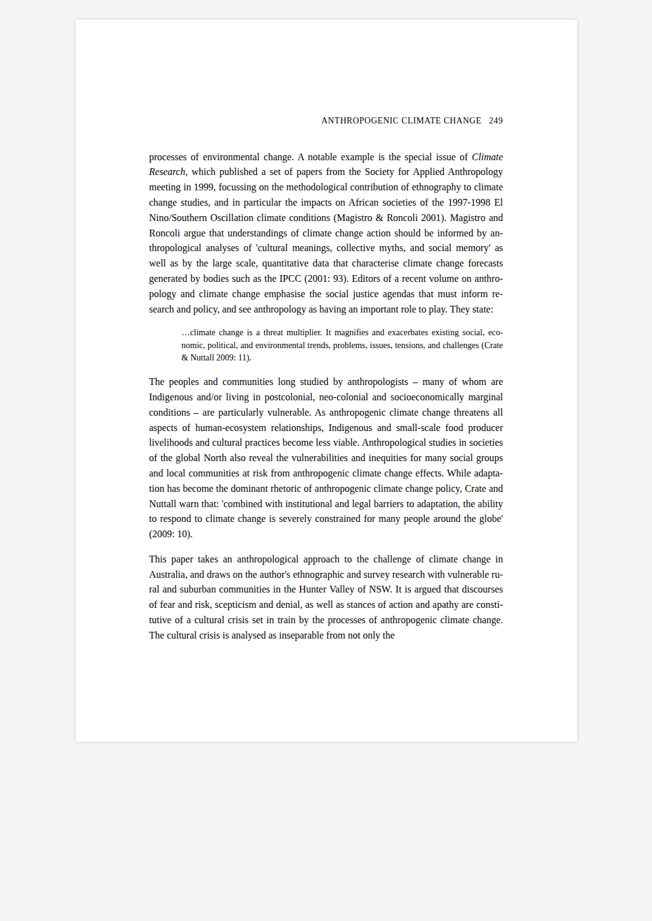ANTHROPOGENIC CLIMATE CHANGE 249
processes of environmental change. A notable example is the special issue of Climate Research, which published a set of papers from the Society for Applied Anthropology meeting in 1999, focussing on the methodological contribution of ethnography to climate change studies, and in particular the impacts on African societies of the 1997-1998 El Nino/Southern Oscillation climate conditions (Magistro & Roncoli 2001). Magistro and Roncoli argue that understandings of climate change action should be informed by anthropological analyses of 'cultural meanings, collective myths, and social memory' as well as by the large scale, quantitative data that characterise climate change forecasts generated by bodies such as the IPCC (2001: 93). Editors of a recent volume on anthropology and climate change emphasise the social justice agendas that must inform research and policy, and see anthropology as having an important role to play. They state:
…climate change is a threat multiplier. It magnifies and exacerbates existing social, economic, political, and environmental trends, problems, issues, tensions, and challenges (Crate & Nuttall 2009: 11).
The peoples and communities long studied by anthropologists – many of whom are Indigenous and/or living in postcolonial, neo-colonial and socioeconomically marginal conditions – are particularly vulnerable. As anthropogenic climate change threatens all aspects of human-ecosystem relationships, Indigenous and small-scale food producer livelihoods and cultural practices become less viable. Anthropological studies in societies of the global North also reveal the vulnerabilities and inequities for many social groups and local communities at risk from anthropogenic climate change effects. While adaptation has become the dominant rhetoric of anthropogenic climate change policy, Crate and Nuttall warn that: 'combined with institutional and legal barriers to adaptation, the ability to respond to climate change is severely constrained for many people around the globe' (2009: 10).
This paper takes an anthropological approach to the challenge of climate change in Australia, and draws on the author's ethnographic and survey research with vulnerable rural and suburban communities in the Hunter Valley of NSW. It is argued that discourses of fear and risk, scepticism and denial, as well as stances of action and apathy are constitutive of a cultural crisis set in train by the processes of anthropogenic climate change. The cultural crisis is analysed as inseparable from not only the